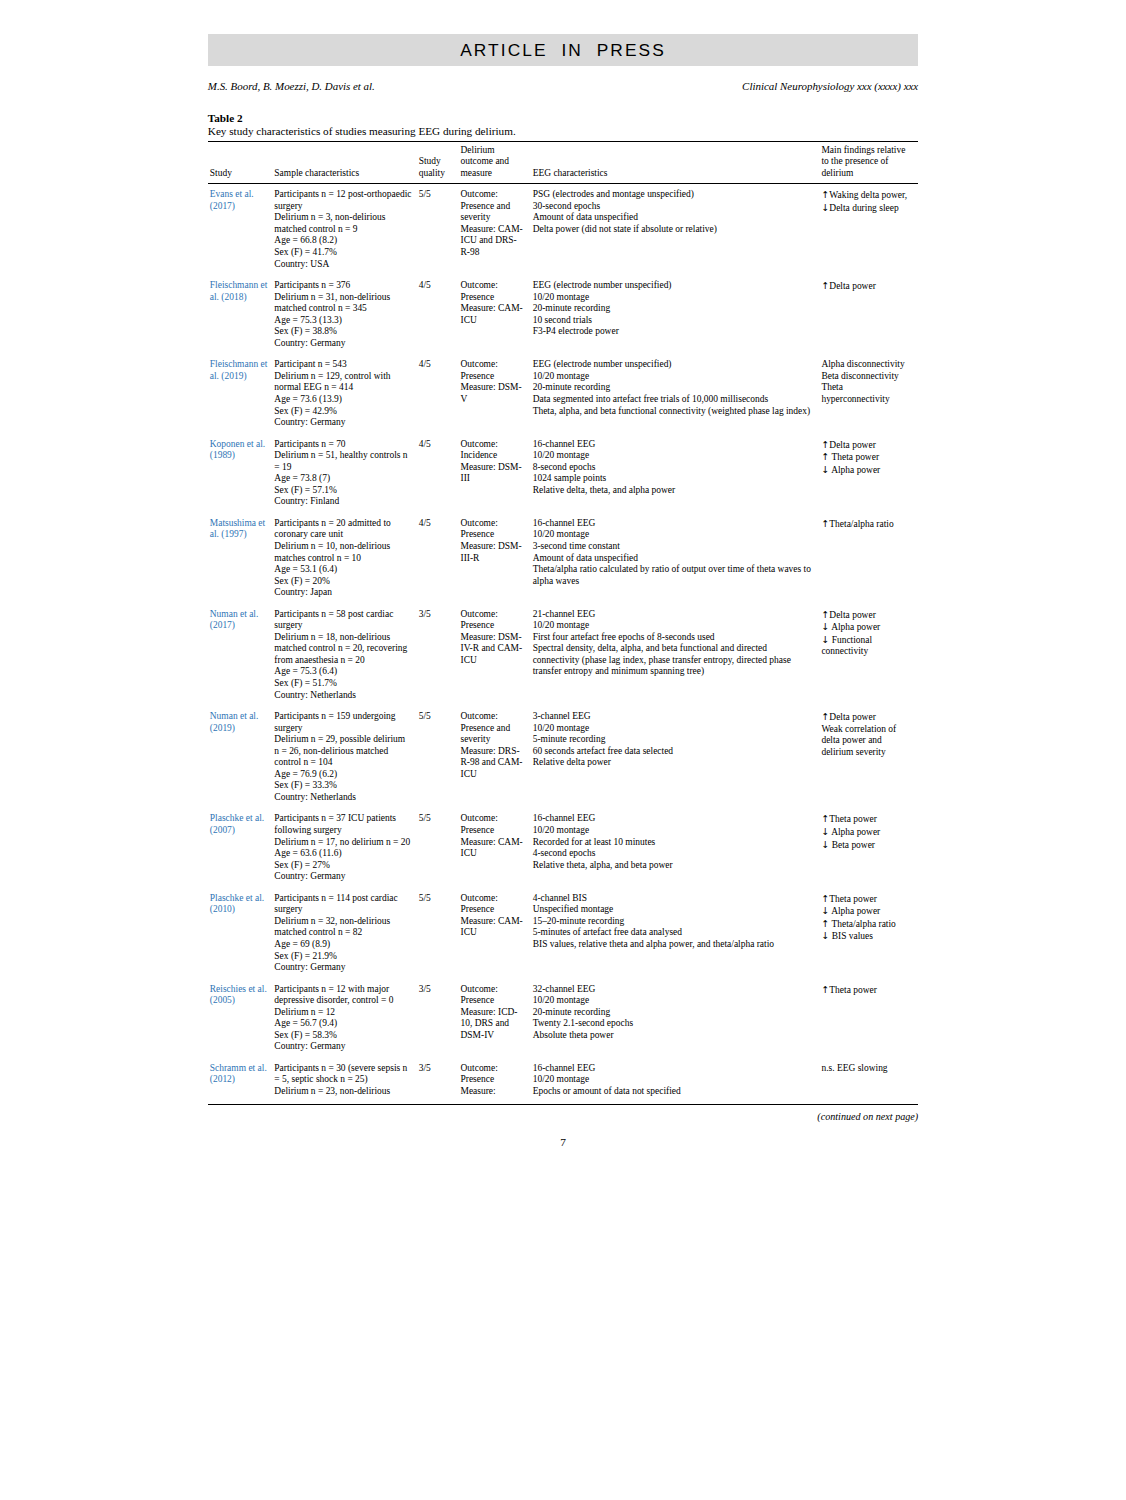ARTICLE IN PRESS
M.S. Boord, B. Moezzi, D. Davis et al.
Clinical Neurophysiology xxx (xxxx) xxx
Table 2
Key study characteristics of studies measuring EEG during delirium.
| Study | Sample characteristics | Study quality | Delirium outcome and measure | EEG characteristics | Main findings relative to the presence of delirium |
| --- | --- | --- | --- | --- | --- |
| Evans et al. (2017) | Participants n = 12 post-orthopaedic surgery Delirium n = 3, non-delirious matched control n = 9 Age = 66.8 (8.2) Sex (F) = 41.7% Country: USA | 5/5 | Outcome: Presence and severity Measure: CAM-ICU and DRS-R-98 | PSG (electrodes and montage unspecified) 30-second epochs Amount of data unspecified Delta power (did not state if absolute or relative) | ↑ Waking delta power, ↓ Delta during sleep |
| Fleischmann et al. (2018) | Participants n = 376 Delirium n = 31, non-delirious matched control n = 345 Age = 75.3 (13.3) Sex (F) = 38.8% Country: Germany | 4/5 | Outcome: Presence Measure: CAM-ICU | EEG (electrode number unspecified) 10/20 montage 20-minute recording 10 second trials F3-P4 electrode power | ↑ Delta power |
| Fleischmann et al. (2019) | Participant n = 543 Delirium n = 129, control with normal EEG n = 414 Age = 73.6 (13.9) Sex (F) = 42.9% Country: Germany | 4/5 | Outcome: Presence Measure: DSM-V | EEG (electrode number unspecified) 10/20 montage 20-minute recording Data segmented into artefact free trials of 10,000 milliseconds Theta, alpha, and beta functional connectivity (weighted phase lag index) | Alpha disconnectivity Beta disconnectivity Theta hyperconnectivity |
| Koponen et al. (1989) | Participants n = 70 Delirium n = 51, healthy controls n = 19 Age = 73.8 (7) Sex (F) = 57.1% Country: Finland | 4/5 | Outcome: Incidence Measure: DSM-III | 16-channel EEG 10/20 montage 8-second epochs 1024 sample points Relative delta, theta, and alpha power | ↑ Delta power ↑ Theta power ↓ Alpha power |
| Matsushima et al. (1997) | Participants n = 20 admitted to coronary care unit Delirium n = 10, non-delirious matches control n = 10 Age = 53.1 (6.4) Sex (F) = 20% Country: Japan | 4/5 | Outcome: Presence Measure: DSM-III-R | 16-channel EEG 10/20 montage 3-second time constant Amount of data unspecified Theta/alpha ratio calculated by ratio of output over time of theta waves to alpha waves | ↑ Theta/alpha ratio |
| Numan et al. (2017) | Participants n = 58 post cardiac surgery Delirium n = 18, non-delirious matched control n = 20, recovering from anaesthesia n = 20 Age = 75.3 (6.4) Sex (F) = 51.7% Country: Netherlands | 3/5 | Outcome: Presence Measure: DSM-IV-R and CAM-ICU | 21-channel EEG 10/20 montage First four artefact free epochs of 8-seconds used Spectral density, delta, alpha, and beta functional and directed connectivity (phase lag index, phase transfer entropy, directed phase transfer entropy and minimum spanning tree) | ↑ Delta power ↓ Alpha power ↓ Functional connectivity |
| Numan et al. (2019) | Participants n = 159 undergoing surgery Delirium n = 29, possible delirium n = 26, non-delirious matched control n = 104 Age = 76.9 (6.2) Sex (F) = 33.3% Country: Netherlands | 5/5 | Outcome: Presence and severity Measure: DRS-R-98 and CAM-ICU | 3-channel EEG 10/20 montage 5-minute recording 60 seconds artefact free data selected Relative delta power | ↑ Delta power Weak correlation of delta power and delirium severity |
| Plaschke et al. (2007) | Participants n = 37 ICU patients following surgery Delirium n = 17, no delirium n = 20 Age = 63.6 (11.6) Sex (F) = 27% Country: Germany | 5/5 | Outcome: Presence Measure: CAM-ICU | 16-channel EEG 10/20 montage Recorded for at least 10 minutes 4-second epochs Relative theta, alpha, and beta power | ↑ Theta power ↓ Alpha power ↓ Beta power |
| Plaschke et al. (2010) | Participants n = 114 post cardiac surgery Delirium n = 32, non-delirious matched control n = 82 Age = 69 (8.9) Sex (F) = 21.9% Country: Germany | 5/5 | Outcome: Presence Measure: CAM-ICU | 4-channel BIS Unspecified montage 15–20-minute recording 5-minutes of artefact free data analysed BIS values, relative theta and alpha power, and theta/alpha ratio | ↑ Theta power ↓ Alpha power ↑ Theta/alpha ratio ↓ BIS values |
| Reischies et al. (2005) | Participants n = 12 with major depressive disorder, control = 0 Delirium n = 12 Age = 56.7 (9.4) Sex (F) = 58.3% Country: Germany | 3/5 | Outcome: Presence Measure: ICD-10, DRS and DSM-IV | 32-channel EEG 10/20 montage 20-minute recording Twenty 2.1-second epochs Absolute theta power | ↑ Theta power |
| Schramm et al. (2012) | Participants n = 30 (severe sepsis n = 5, septic shock n = 25) Delirium n = 23, non-delirious | 3/5 | Outcome: Presence Measure: | 16-channel EEG 10/20 montage Epochs or amount of data not specified | n.s. EEG slowing |
(continued on next page)
7